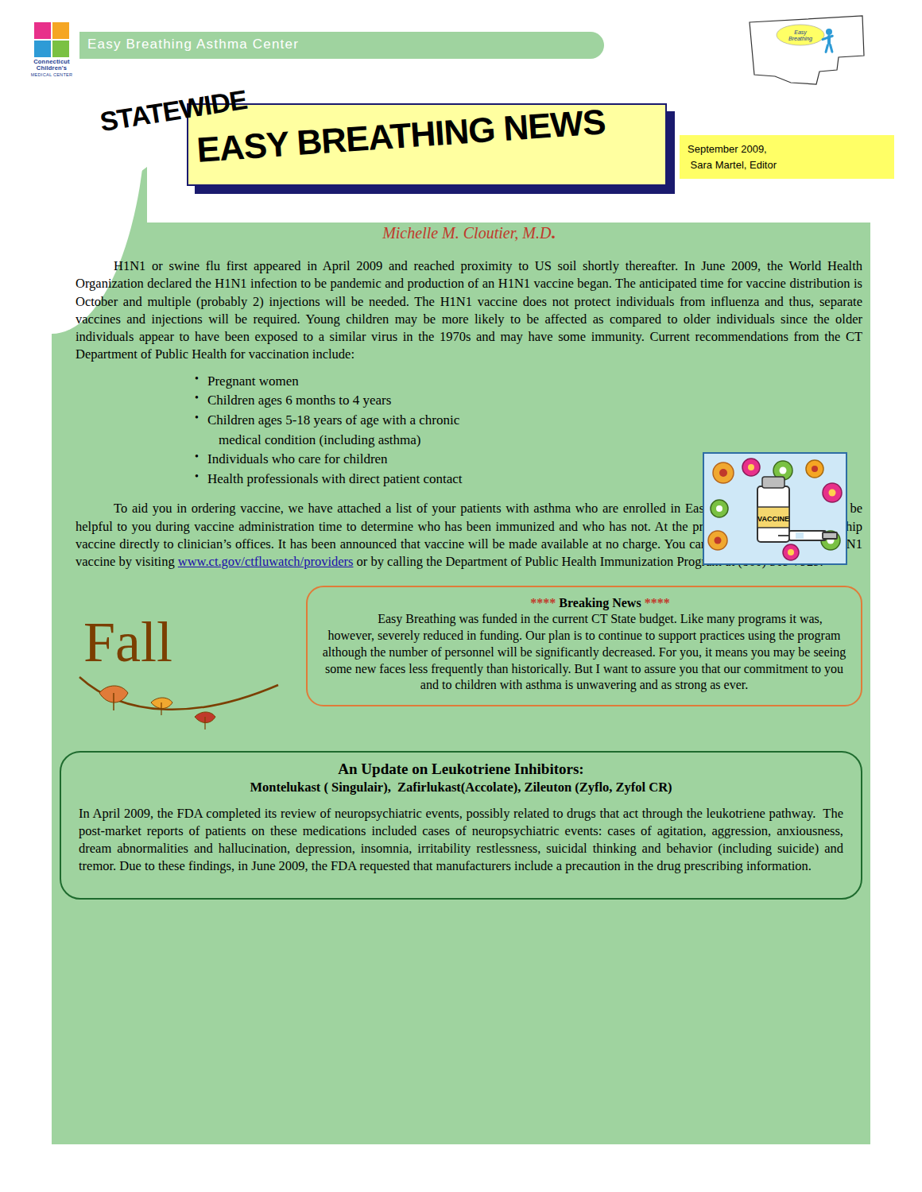Connecticut
Children's
MEDICAL CENTER
Easy Breathing Asthma Center
Connecticut outline with Easy Breathing logo Easy Breathing
STATEWIDE
EASY BREATHING NEWS
September 2009,
Sara Martel, Editor
Michelle M. Cloutier, M.D.
H1N1 or swine flu first appeared in April 2009 and reached proximity to US soil shortly thereafter. In June 2009, the World Health Organization declared the H1N1 infection to be pandemic and production of an H1N1 vaccine began. The anticipated time for vaccine distribution is October and multiple (probably 2) injections will be needed. The H1N1 vaccine does not protect individuals from influenza and thus, separate vaccines and injections will be required. Young children may be more likely to be affected as compared to older individuals since the older individuals appear to have been exposed to a similar virus in the 1970s and may have some immunity. Current recommendations from the CT Department of Public Health for vaccination include:
Pregnant women
Children ages 6 months to 4 years
Children ages 5-18 years of age with a chronic
medical condition (including asthma)
Individuals who care for children
Health professionals with direct patient contact
To aid you in ordering vaccine, we have attached a list of your patients with asthma who are enrolled in Easy Breathing. This list may be helpful to you during vaccine administration time to determine who has been immunized and who has not. At the present time, the plan is to ship vaccine directly to clinician’s offices. It has been announced that vaccine will be made available at no charge. You can register to receive the H1N1 vaccine by visiting www.ct.gov/ctfluwatch/providers or by calling the Department of Public Health Immunization Program at (860) 509-7929.
Fall
**** Breaking News ****
Easy Breathing was funded in the current CT State budget. Like many programs it was, however, severely reduced in funding. Our plan is to continue to support practices using the program although the number of personnel will be significantly decreased. For you, it means you may be seeing some new faces less frequently than historically. But I want to assure you that our commitment to you and to children with asthma is unwavering and as strong as ever.
VACCINE
An Update on Leukotriene Inhibitors:
Montelukast ( Singulair), Zafirlukast(Accolate), Zileuton (Zyflo, Zyfol CR)
In April 2009, the FDA completed its review of neuropsychiatric events, possibly related to drugs that act through the leukotriene pathway. The post-market reports of patients on these medications included cases of neuropsychiatric events: cases of agitation, aggression, anxiousness, dream abnormalities and hallucination, depression, insomnia, irritability restlessness, suicidal thinking and behavior (including suicide) and tremor. Due to these findings, in June 2009, the FDA requested that manufacturers include a precaution in the drug prescribing information.